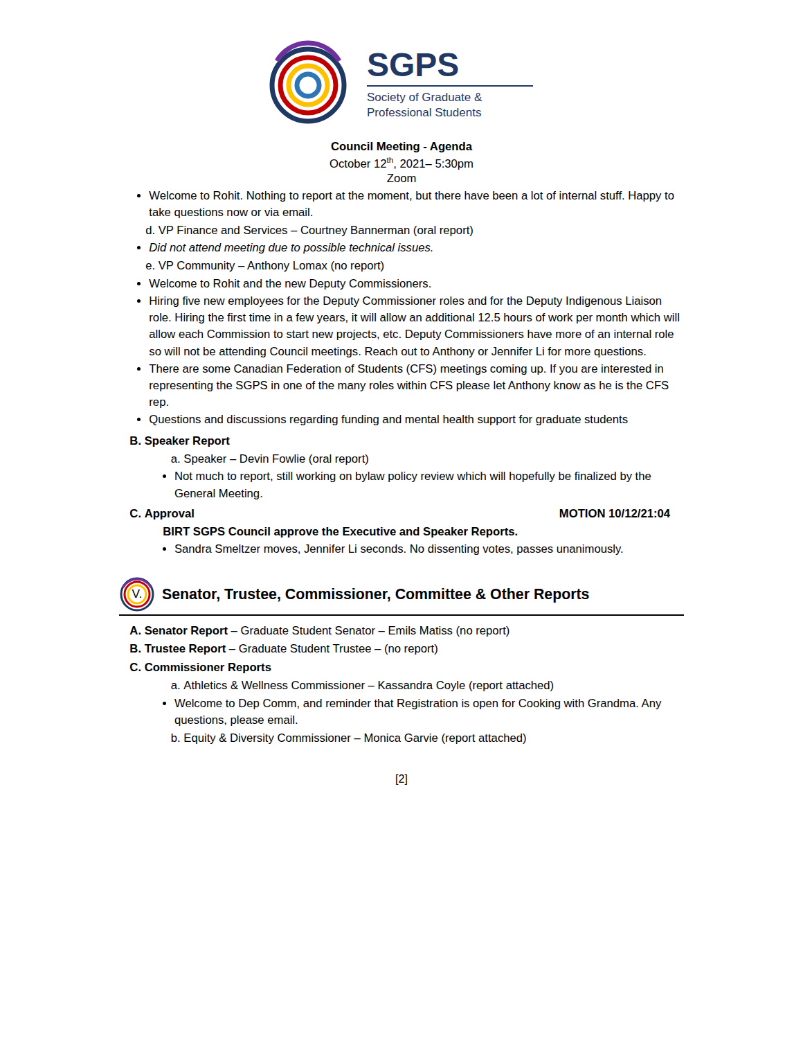SGPS Society of Graduate & Professional Students
Council Meeting - Agenda
October 12th, 2021– 5:30pm
Zoom
Welcome to Rohit. Nothing to report at the moment, but there have been a lot of internal stuff. Happy to take questions now or via email.
VP Finance and Services – Courtney Bannerman (oral report)
Did not attend meeting due to possible technical issues.
VP Community – Anthony Lomax (no report)
Welcome to Rohit and the new Deputy Commissioners.
Hiring five new employees for the Deputy Commissioner roles and for the Deputy Indigenous Liaison role. Hiring the first time in a few years, it will allow an additional 12.5 hours of work per month which will allow each Commission to start new projects, etc. Deputy Commissioners have more of an internal role so will not be attending Council meetings. Reach out to Anthony or Jennifer Li for more questions.
There are some Canadian Federation of Students (CFS) meetings coming up. If you are interested in representing the SGPS in one of the many roles within CFS please let Anthony know as he is the CFS rep.
Questions and discussions regarding funding and mental health support for graduate students
Speaker Report
Speaker – Devin Fowlie (oral report)
Not much to report, still working on bylaw policy review which will hopefully be finalized by the General Meeting.
Approval MOTION 10/12/21:04
BIRT SGPS Council approve the Executive and Speaker Reports.
Sandra Smeltzer moves, Jennifer Li seconds. No dissenting votes, passes unanimously.
V.
Senator, Trustee, Commissioner, Committee & Other Reports
Senator Report – Graduate Student Senator – Emils Matiss (no report)
Trustee Report – Graduate Student Trustee – (no report)
Commissioner Reports
Athletics & Wellness Commissioner – Kassandra Coyle (report attached)
Welcome to Dep Comm, and reminder that Registration is open for Cooking with Grandma. Any questions, please email.
Equity & Diversity Commissioner – Monica Garvie (report attached)
[2]